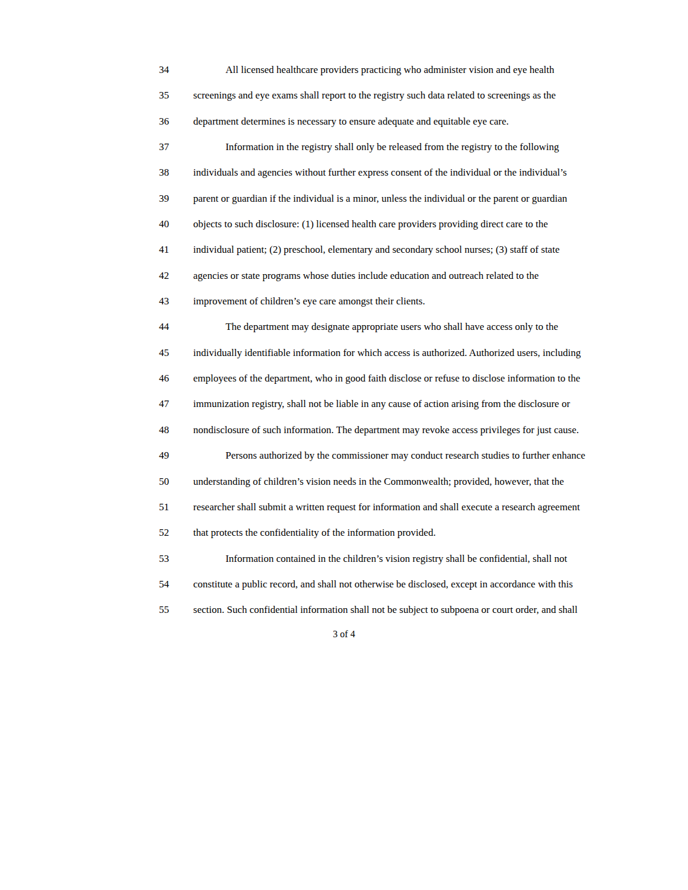34 All licensed healthcare providers practicing who administer vision and eye health 35 screenings and eye exams shall report to the registry such data related to screenings as the 36 department determines is necessary to ensure adequate and equitable eye care. 37 Information in the registry shall only be released from the registry to the following 38 individuals and agencies without further express consent of the individual or the individual’s 39 parent or guardian if the individual is a minor, unless the individual or the parent or guardian 40 objects to such disclosure: (1) licensed health care providers providing direct care to the 41 individual patient; (2) preschool, elementary and secondary school nurses; (3) staff of state 42 agencies or state programs whose duties include education and outreach related to the 43 improvement of children’s eye care amongst their clients. 44 The department may designate appropriate users who shall have access only to the 45 individually identifiable information for which access is authorized. Authorized users, including 46 employees of the department, who in good faith disclose or refuse to disclose information to the 47 immunization registry, shall not be liable in any cause of action arising from the disclosure or 48 nondisclosure of such information. The department may revoke access privileges for just cause. 49 Persons authorized by the commissioner may conduct research studies to further enhance 50 understanding of children’s vision needs in the Commonwealth; provided, however, that the 51 researcher shall submit a written request for information and shall execute a research agreement 52 that protects the confidentiality of the information provided. 53 Information contained in the children’s vision registry shall be confidential, shall not 54 constitute a public record, and shall not otherwise be disclosed, except in accordance with this 55 section. Such confidential information shall not be subject to subpoena or court order, and shall
3 of 4